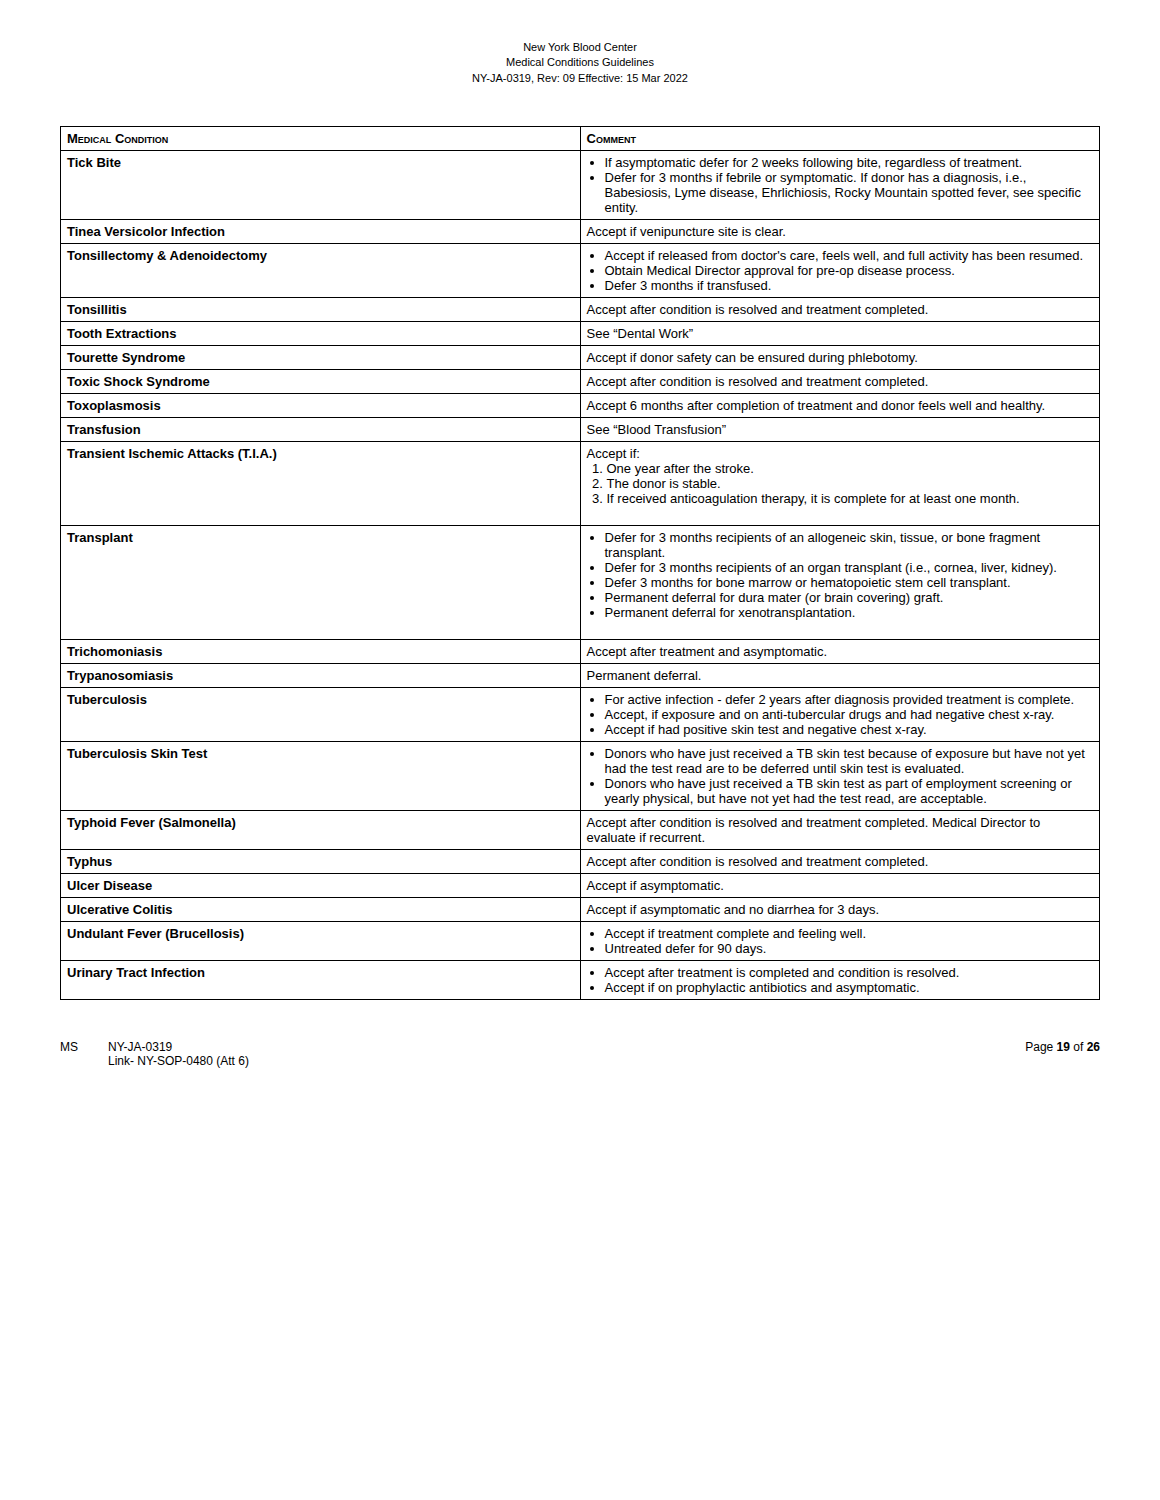New York Blood Center
Medical Conditions Guidelines
NY-JA-0319, Rev: 09 Effective: 15 Mar 2022
| Medical Condition | Comment |
| --- | --- |
| Tick Bite | If asymptomatic defer for 2 weeks following bite, regardless of treatment. Defer for 3 months if febrile or symptomatic. If donor has a diagnosis, i.e., Babesiosis, Lyme disease, Ehrlichiosis, Rocky Mountain spotted fever, see specific entity. |
| Tinea Versicolor Infection | Accept if venipuncture site is clear. |
| Tonsillectomy & Adenoidectomy | Accept if released from doctor's care, feels well, and full activity has been resumed. Obtain Medical Director approval for pre-op disease process. Defer 3 months if transfused. |
| Tonsillitis | Accept after condition is resolved and treatment completed. |
| Tooth Extractions | See “Dental Work” |
| Tourette Syndrome | Accept if donor safety can be ensured during phlebotomy. |
| Toxic Shock Syndrome | Accept after condition is resolved and treatment completed. |
| Toxoplasmosis | Accept 6 months after completion of treatment and donor feels well and healthy. |
| Transfusion | See “Blood Transfusion” |
| Transient Ischemic Attacks (T.I.A.) | Accept if: One year after the stroke. The donor is stable. If received anticoagulation therapy, it is complete for at least one month. |
| Transplant | Defer for 3 months recipients of an allogeneic skin, tissue, or bone fragment transplant. Defer for 3 months recipients of an organ transplant (i.e., cornea, liver, kidney). Defer 3 months for bone marrow or hematopoietic stem cell transplant. Permanent deferral for dura mater (or brain covering) graft. Permanent deferral for xenotransplantation. |
| Trichomoniasis | Accept after treatment and asymptomatic. |
| Trypanosomiasis | Permanent deferral. |
| Tuberculosis | For active infection - defer 2 years after diagnosis provided treatment is complete. Accept, if exposure and on anti-tubercular drugs and had negative chest x-ray. Accept if had positive skin test and negative chest x-ray. |
| Tuberculosis Skin Test | Donors who have just received a TB skin test because of exposure but have not yet had the test read are to be deferred until skin test is evaluated. Donors who have just received a TB skin test as part of employment screening or yearly physical, but have not yet had the test read, are acceptable. |
| Typhoid Fever (Salmonella) | Accept after condition is resolved and treatment completed. Medical Director to evaluate if recurrent. |
| Typhus | Accept after condition is resolved and treatment completed. |
| Ulcer Disease | Accept if asymptomatic. |
| Ulcerative Colitis | Accept if asymptomatic and no diarrhea for 3 days. |
| Undulant Fever (Brucellosis) | Accept if treatment complete and feeling well. Untreated defer for 90 days. |
| Urinary Tract Infection | Accept after treatment is completed and condition is resolved. Accept if on prophylactic antibiotics and asymptomatic. |
MS
NY-JA-0319
Link- NY-SOP-0480 (Att 6)
Page 19 of 26